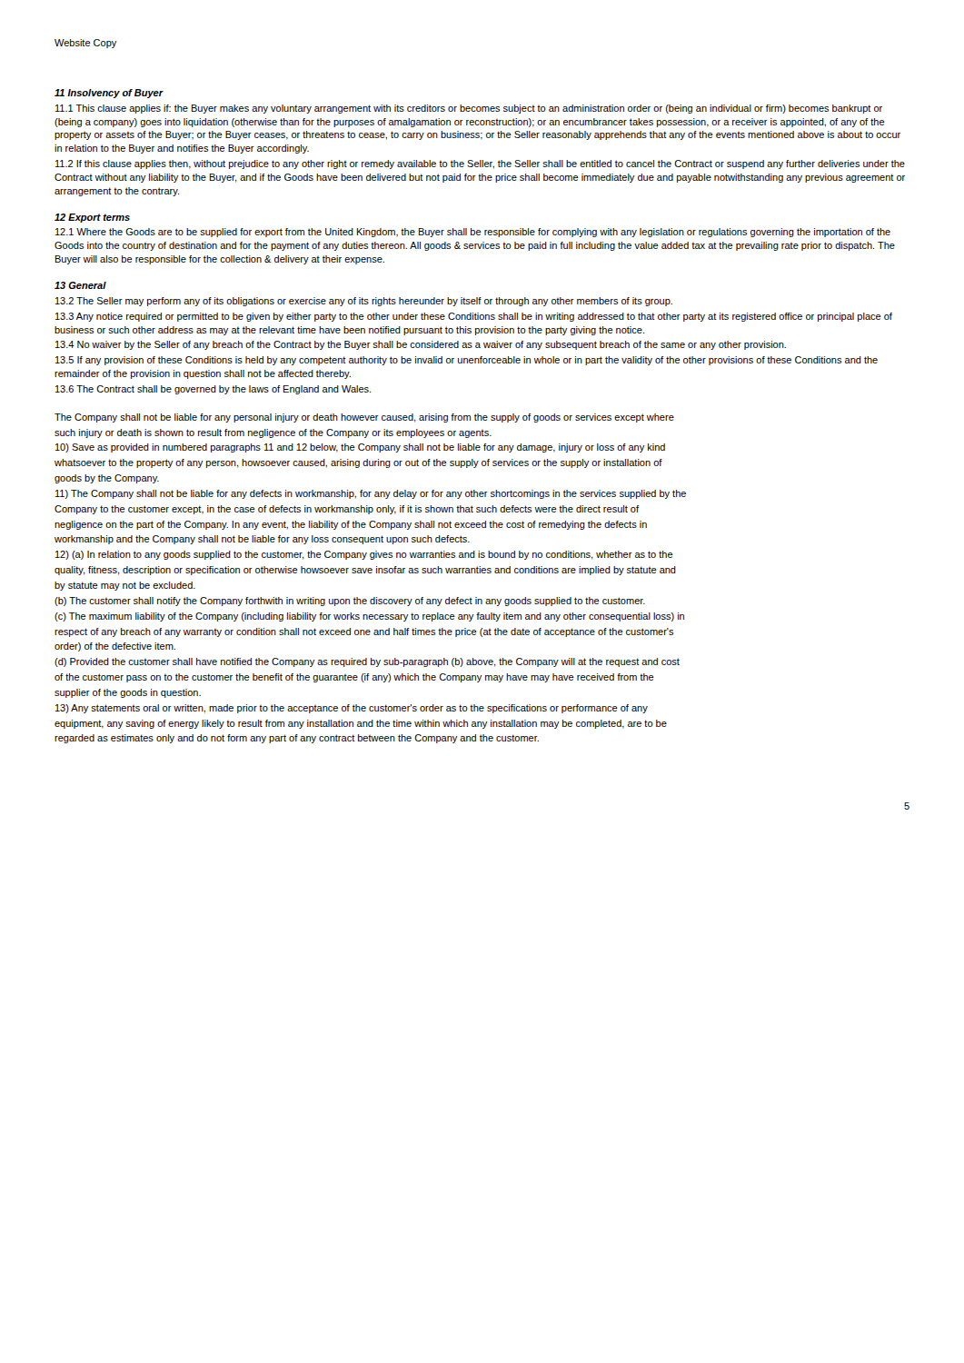Website Copy
11 Insolvency of Buyer
11.1 This clause applies if: the Buyer makes any voluntary arrangement with its creditors or becomes subject to an administration order or (being an individual or firm) becomes bankrupt or (being a company) goes into liquidation (otherwise than for the purposes of amalgamation or reconstruction); or an encumbrancer takes possession, or a receiver is appointed, of any of the property or assets of the Buyer; or the Buyer ceases, or threatens to cease, to carry on business; or the Seller reasonably apprehends that any of the events mentioned above is about to occur in relation to the Buyer and notifies the Buyer accordingly.
11.2 If this clause applies then, without prejudice to any other right or remedy available to the Seller, the Seller shall be entitled to cancel the Contract or suspend any further deliveries under the Contract without any liability to the Buyer, and if the Goods have been delivered but not paid for the price shall become immediately due and payable notwithstanding any previous agreement or arrangement to the contrary.
12 Export terms
12.1 Where the Goods are to be supplied for export from the United Kingdom, the Buyer shall be responsible for complying with any legislation or regulations governing the importation of the Goods into the country of destination and for the payment of any duties thereon. All goods & services to be paid in full including the value added tax at the prevailing rate prior to dispatch. The Buyer will also be responsible for the collection & delivery at their expense.
13 General
13.2 The Seller may perform any of its obligations or exercise any of its rights hereunder by itself or through any other members of its group.
13.3 Any notice required or permitted to be given by either party to the other under these Conditions shall be in writing addressed to that other party at its registered office or principal place of business or such other address as may at the relevant time have been notified pursuant to this provision to the party giving the notice.
13.4 No waiver by the Seller of any breach of the Contract by the Buyer shall be considered as a waiver of any subsequent breach of the same or any other provision.
13.5 If any provision of these Conditions is held by any competent authority to be invalid or unenforceable in whole or in part the validity of the other provisions of these Conditions and the remainder of the provision in question shall not be affected thereby.
13.6 The Contract shall be governed by the laws of England and Wales.
The Company shall not be liable for any personal injury or death however caused, arising from the supply of goods or services except where
such injury or death is shown to result from negligence of the Company or its employees or agents.
10) Save as provided in numbered paragraphs 11 and 12 below, the Company shall not be liable for any damage, injury or loss of any kind
whatsoever to the property of any person, howsoever caused, arising during or out of the supply of services or the supply or installation of
goods by the Company.
11) The Company shall not be liable for any defects in workmanship, for any delay or for any other shortcomings in the services supplied by the
Company to the customer except, in the case of defects in workmanship only, if it is shown that such defects were the direct result of
negligence on the part of the Company. In any event, the liability of the Company shall not exceed the cost of remedying the defects in
workmanship and the Company shall not be liable for any loss consequent upon such defects.
12) (a) In relation to any goods supplied to the customer, the Company gives no warranties and is bound by no conditions, whether as to the
quality, fitness, description or specification or otherwise howsoever save insofar as such warranties and conditions are implied by statute and
by statute may not be excluded.
(b) The customer shall notify the Company forthwith in writing upon the discovery of any defect in any goods supplied to the customer.
(c) The maximum liability of the Company (including liability for works necessary to replace any faulty item and any other consequential loss) in
respect of any breach of any warranty or condition shall not exceed one and half times the price (at the date of acceptance of the customer's
order) of the defective item.
(d) Provided the customer shall have notified the Company as required by sub-paragraph (b) above, the Company will at the request and cost
of the customer pass on to the customer the benefit of the guarantee (if any) which the Company may have may have received from the
supplier of the goods in question.
13) Any statements oral or written, made prior to the acceptance of the customer's order as to the specifications or performance of any
equipment, any saving of energy likely to result from any installation and the time within which any installation may be completed, are to be
regarded as estimates only and do not form any part of any contract between the Company and the customer.
5